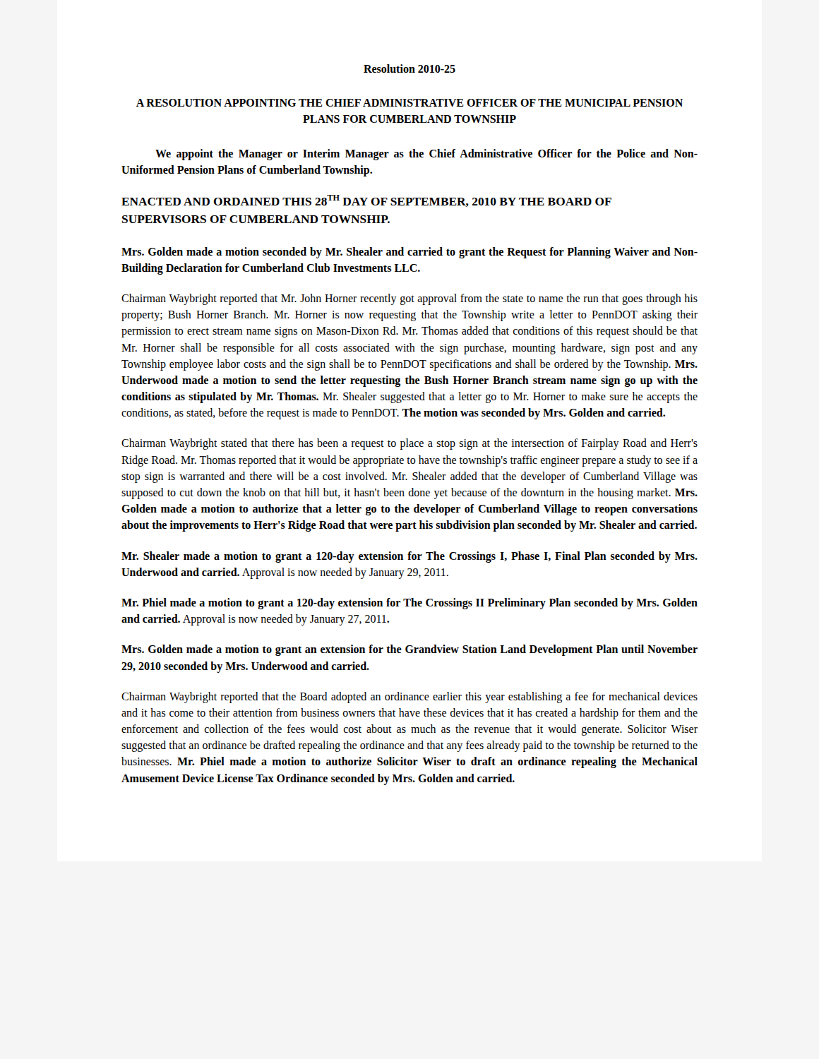Resolution 2010-25
A Resolution Appointing the Chief Administrative Officer of the Municipal Pension Plans for Cumberland Township
We appoint the Manager or Interim Manager as the Chief Administrative Officer for the Police and Non-Uniformed Pension Plans of Cumberland Township.
ENACTED AND ORDAINED THIS 28TH DAY OF SEPTEMBER, 2010 BY THE BOARD OF SUPERVISORS OF CUMBERLAND TOWNSHIP.
Mrs. Golden made a motion seconded by Mr. Shealer and carried to grant the Request for Planning Waiver and Non-Building Declaration for Cumberland Club Investments LLC.
Chairman Waybright reported that Mr. John Horner recently got approval from the state to name the run that goes through his property; Bush Horner Branch. Mr. Horner is now requesting that the Township write a letter to PennDOT asking their permission to erect stream name signs on Mason-Dixon Rd. Mr. Thomas added that conditions of this request should be that Mr. Horner shall be responsible for all costs associated with the sign purchase, mounting hardware, sign post and any Township employee labor costs and the sign shall be to PennDOT specifications and shall be ordered by the Township. Mrs. Underwood made a motion to send the letter requesting the Bush Horner Branch stream name sign go up with the conditions as stipulated by Mr. Thomas. Mr. Shealer suggested that a letter go to Mr. Horner to make sure he accepts the conditions, as stated, before the request is made to PennDOT. The motion was seconded by Mrs. Golden and carried.
Chairman Waybright stated that there has been a request to place a stop sign at the intersection of Fairplay Road and Herr's Ridge Road. Mr. Thomas reported that it would be appropriate to have the township's traffic engineer prepare a study to see if a stop sign is warranted and there will be a cost involved. Mr. Shealer added that the developer of Cumberland Village was supposed to cut down the knob on that hill but, it hasn't been done yet because of the downturn in the housing market. Mrs. Golden made a motion to authorize that a letter go to the developer of Cumberland Village to reopen conversations about the improvements to Herr's Ridge Road that were part his subdivision plan seconded by Mr. Shealer and carried.
Mr. Shealer made a motion to grant a 120-day extension for The Crossings I, Phase I, Final Plan seconded by Mrs. Underwood and carried. Approval is now needed by January 29, 2011.
Mr. Phiel made a motion to grant a 120-day extension for The Crossings II Preliminary Plan seconded by Mrs. Golden and carried. Approval is now needed by January 27, 2011.
Mrs. Golden made a motion to grant an extension for the Grandview Station Land Development Plan until November 29, 2010 seconded by Mrs. Underwood and carried.
Chairman Waybright reported that the Board adopted an ordinance earlier this year establishing a fee for mechanical devices and it has come to their attention from business owners that have these devices that it has created a hardship for them and the enforcement and collection of the fees would cost about as much as the revenue that it would generate. Solicitor Wiser suggested that an ordinance be drafted repealing the ordinance and that any fees already paid to the township be returned to the businesses. Mr. Phiel made a motion to authorize Solicitor Wiser to draft an ordinance repealing the Mechanical Amusement Device License Tax Ordinance seconded by Mrs. Golden and carried.